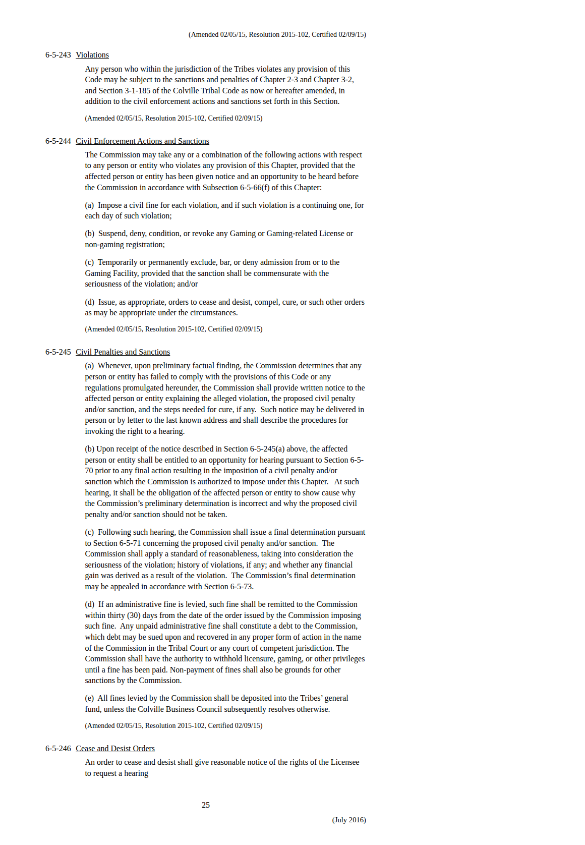(Amended 02/05/15, Resolution 2015-102, Certified 02/09/15)
6-5-243 Violations
Any person who within the jurisdiction of the Tribes violates any provision of this Code may be subject to the sanctions and penalties of Chapter 2-3 and Chapter 3-2, and Section 3-1-185 of the Colville Tribal Code as now or hereafter amended, in addition to the civil enforcement actions and sanctions set forth in this Section.
(Amended 02/05/15, Resolution 2015-102, Certified 02/09/15)
6-5-244 Civil Enforcement Actions and Sanctions
The Commission may take any or a combination of the following actions with respect to any person or entity who violates any provision of this Chapter, provided that the affected person or entity has been given notice and an opportunity to be heard before the Commission in accordance with Subsection 6-5-66(f) of this Chapter:
(a) Impose a civil fine for each violation, and if such violation is a continuing one, for each day of such violation;
(b) Suspend, deny, condition, or revoke any Gaming or Gaming-related License or non-gaming registration;
(c) Temporarily or permanently exclude, bar, or deny admission from or to the Gaming Facility, provided that the sanction shall be commensurate with the seriousness of the violation; and/or
(d) Issue, as appropriate, orders to cease and desist, compel, cure, or such other orders as may be appropriate under the circumstances.
(Amended 02/05/15, Resolution 2015-102, Certified 02/09/15)
6-5-245 Civil Penalties and Sanctions
(a) Whenever, upon preliminary factual finding, the Commission determines that any person or entity has failed to comply with the provisions of this Code or any regulations promulgated hereunder, the Commission shall provide written notice to the affected person or entity explaining the alleged violation, the proposed civil penalty and/or sanction, and the steps needed for cure, if any. Such notice may be delivered in person or by letter to the last known address and shall describe the procedures for invoking the right to a hearing.
(b) Upon receipt of the notice described in Section 6-5-245(a) above, the affected person or entity shall be entitled to an opportunity for hearing pursuant to Section 6-5-70 prior to any final action resulting in the imposition of a civil penalty and/or sanction which the Commission is authorized to impose under this Chapter. At such hearing, it shall be the obligation of the affected person or entity to show cause why the Commission’s preliminary determination is incorrect and why the proposed civil penalty and/or sanction should not be taken.
(c) Following such hearing, the Commission shall issue a final determination pursuant to Section 6-5-71 concerning the proposed civil penalty and/or sanction. The Commission shall apply a standard of reasonableness, taking into consideration the seriousness of the violation; history of violations, if any; and whether any financial gain was derived as a result of the violation. The Commission’s final determination may be appealed in accordance with Section 6-5-73.
(d) If an administrative fine is levied, such fine shall be remitted to the Commission within thirty (30) days from the date of the order issued by the Commission imposing such fine. Any unpaid administrative fine shall constitute a debt to the Commission, which debt may be sued upon and recovered in any proper form of action in the name of the Commission in the Tribal Court or any court of competent jurisdiction. The Commission shall have the authority to withhold licensure, gaming, or other privileges until a fine has been paid. Non-payment of fines shall also be grounds for other sanctions by the Commission.
(e) All fines levied by the Commission shall be deposited into the Tribes’ general fund, unless the Colville Business Council subsequently resolves otherwise.
(Amended 02/05/15, Resolution 2015-102, Certified 02/09/15)
6-5-246 Cease and Desist Orders
An order to cease and desist shall give reasonable notice of the rights of the Licensee to request a hearing
25
(July 2016)